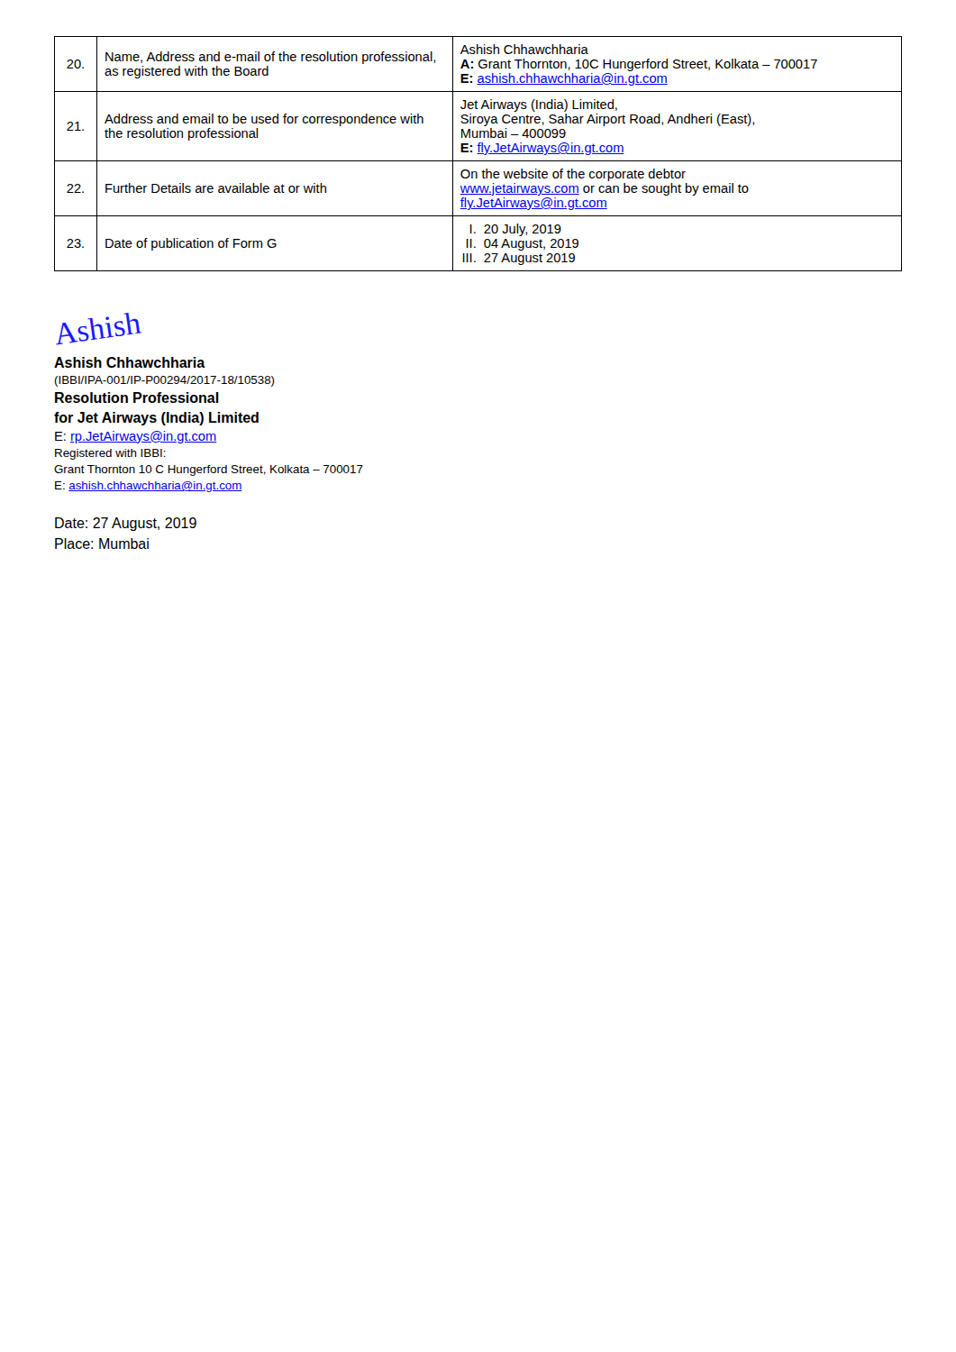| 20. | Name, Address and e-mail of the resolution professional, as registered with the Board | Ashish Chhawchharia A: Grant Thornton, 10C Hungerford Street, Kolkata – 700017 E: ashish.chhawchharia@in.gt.com |
| 21. | Address and email to be used for correspondence with the resolution professional | Jet Airways (India) Limited, Siroya Centre, Sahar Airport Road, Andheri (East), Mumbai – 400099 E: fly.JetAirways@in.gt.com |
| 22. | Further Details are available at or with | On the website of the corporate debtor www.jetairways.com or can be sought by email to fly.JetAirways@in.gt.com |
| 23. | Date of publication of Form G | 20 July, 2019 04 August, 2019 27 August 2019 |
Ashish
Ashish Chhawchharia
(IBBI/IPA-001/IP-P00294/2017-18/10538)
Resolution Professional
for Jet Airways (India) Limited
E: rp.JetAirways@in.gt.com
Registered with IBBI:
Grant Thornton 10 C Hungerford Street, Kolkata – 700017
E: ashish.chhawchharia@in.gt.com
Date: 27 August, 2019
Place: Mumbai